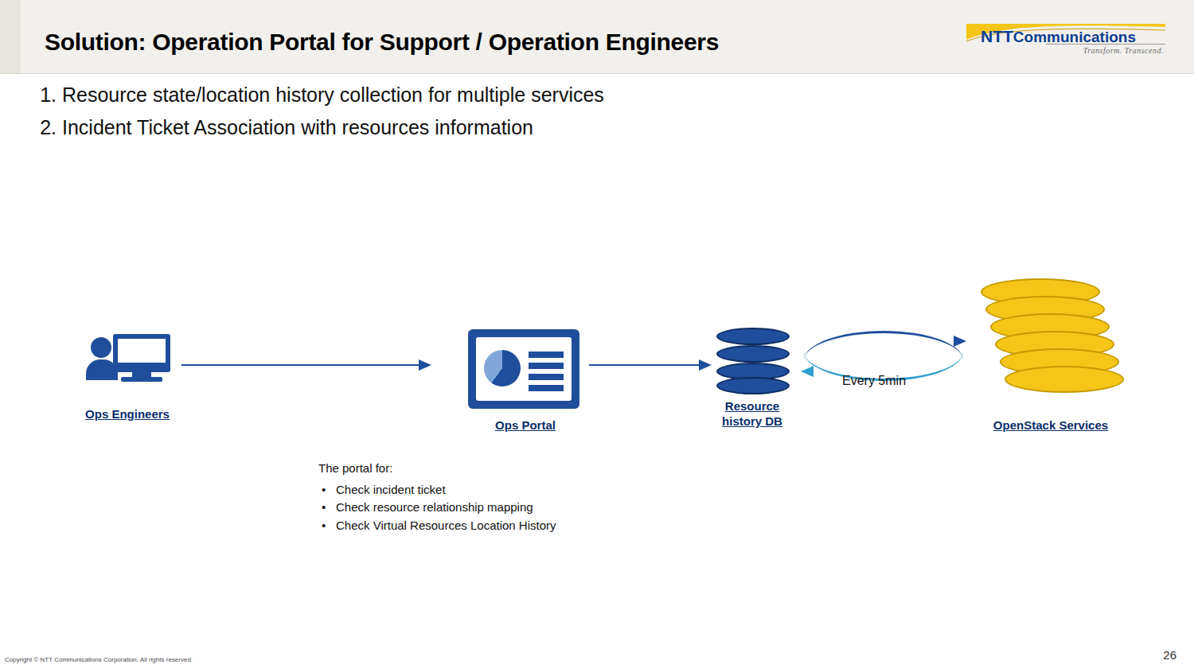Solution: Operation Portal for Support / Operation Engineers
NTTCommunications
Transform. Transcend.
Resource state/location history collection for multiple services
Incident Ticket Association with resources information
Ops Engineers
Ops Portal
Resource
history DB
Every 5min
OpenStack Services
The portal for:
Check incident ticket
Check resource relationship mapping
Check Virtual Resources Location History
Copyright © NTT Communications Corporation. All rights reserved.
26